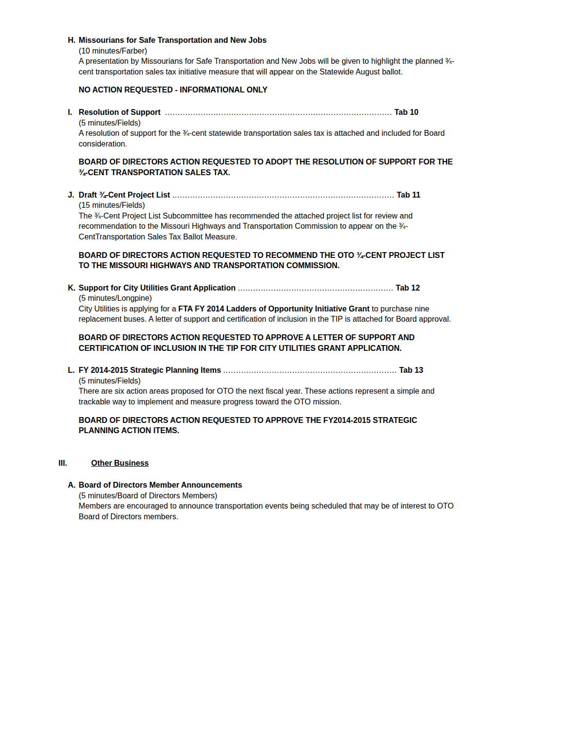H.
Missourians for Safe Transportation and New Jobs
(10 minutes/Farber)
A presentation by Missourians for Safe Transportation and New Jobs will be given to highlight the planned ¾-cent transportation sales tax initiative measure that will appear on the Statewide August ballot.
NO ACTION REQUESTED - INFORMATIONAL ONLY
I.
Resolution of Support ......................................................................................... Tab 10
(5 minutes/Fields)
A resolution of support for the ¾-cent statewide transportation sales tax is attached and included for Board consideration.
BOARD OF DIRECTORS ACTION REQUESTED TO ADOPT THE RESOLUTION OF SUPPORT FOR THE ¾-CENT TRANSPORTATION SALES TAX.
J.
Draft ¾-Cent Project List ....................................................................................... Tab 11
(15 minutes/Fields)
The ¾-Cent Project List Subcommittee has recommended the attached project list for review and recommendation to the Missouri Highways and Transportation Commission to appear on the ¾-CentTransportation Sales Tax Ballot Measure.
BOARD OF DIRECTORS ACTION REQUESTED TO RECOMMEND THE OTO ¾-CENT PROJECT LIST TO THE MISSOURI HIGHWAYS AND TRANSPORTATION COMMISSION.
K.
Support for City Utilities Grant Application ............................................................. Tab 12
(5 minutes/Longpine)
City Utilities is applying for a FTA FY 2014 Ladders of Opportunity Initiative Grant to purchase nine replacement buses. A letter of support and certification of inclusion in the TIP is attached for Board approval.
BOARD OF DIRECTORS ACTION REQUESTED TO APPROVE A LETTER OF SUPPORT AND CERTIFICATION OF INCLUSION IN THE TIP FOR CITY UTILITIES GRANT APPLICATION.
L.
FY 2014-2015 Strategic Planning Items .................................................................... Tab 13
(5 minutes/Fields)
There are six action areas proposed for OTO the next fiscal year. These actions represent a simple and trackable way to implement and measure progress toward the OTO mission.
BOARD OF DIRECTORS ACTION REQUESTED TO APPROVE THE FY2014-2015 STRATEGIC PLANNING ACTION ITEMS.
III.
Other Business
A.
Board of Directors Member Announcements
(5 minutes/Board of Directors Members)
Members are encouraged to announce transportation events being scheduled that may be of interest to OTO Board of Directors members.